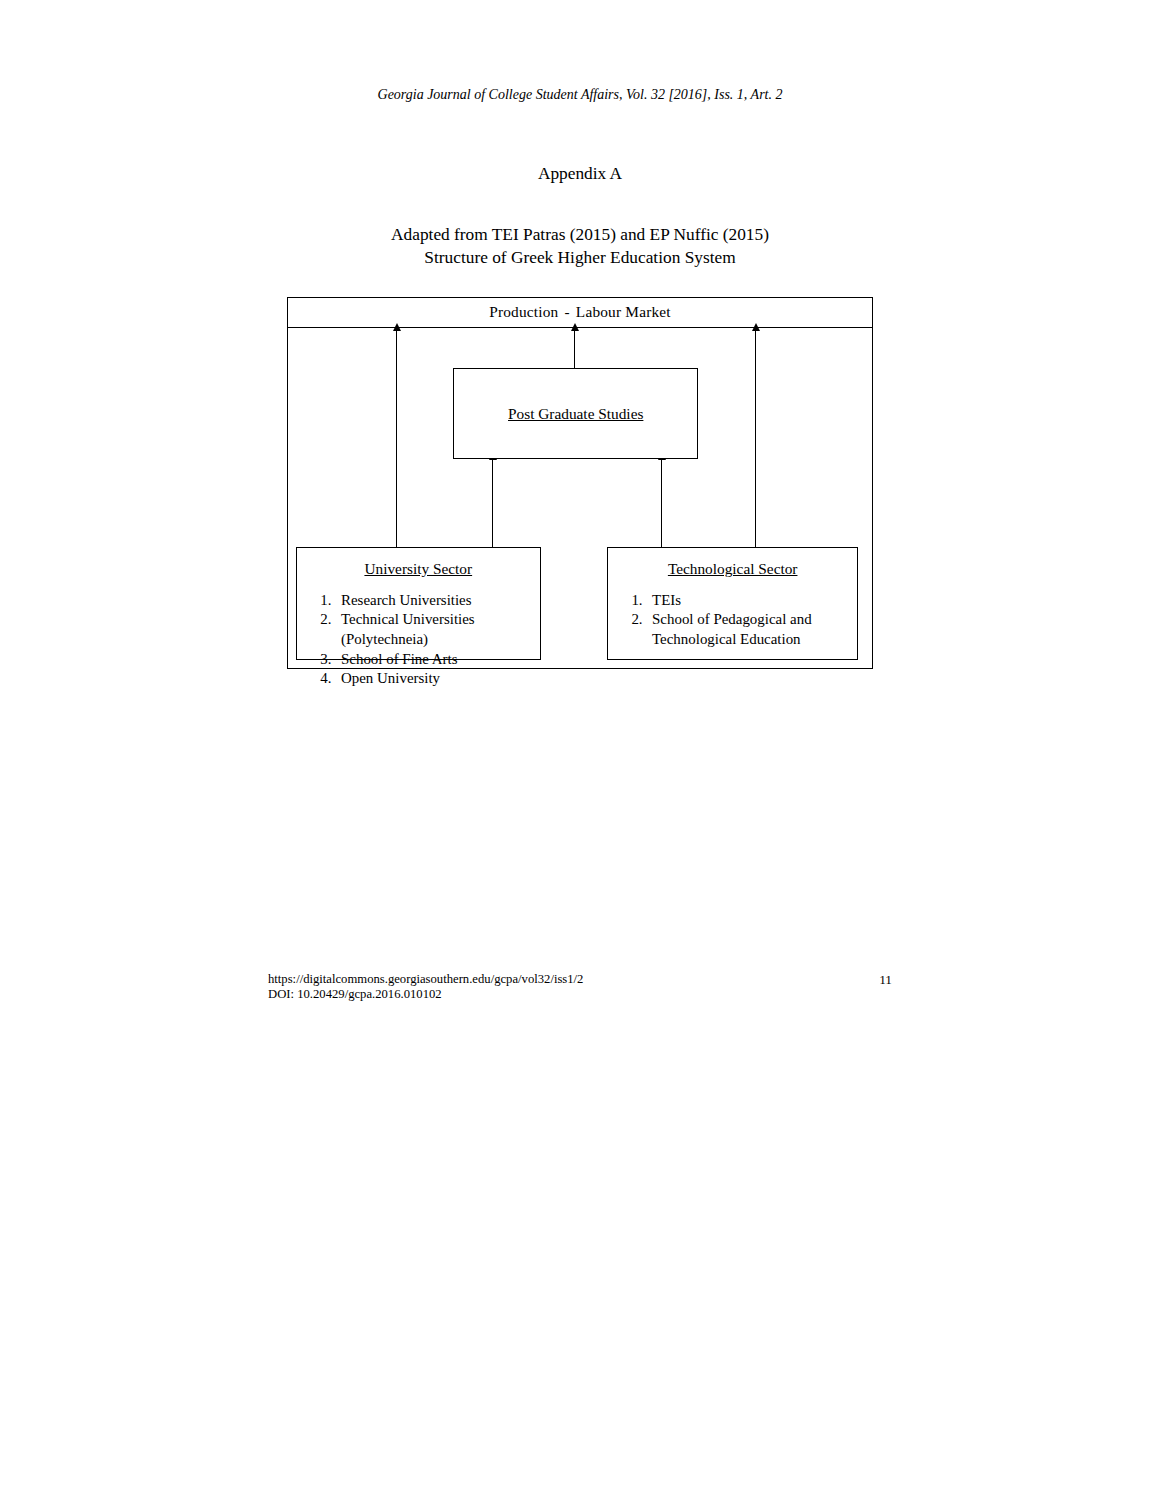Georgia Journal of College Student Affairs, Vol. 32 [2016], Iss. 1, Art. 2
Appendix A
Adapted from TEI Patras (2015) and EP Nuffic (2015)
Structure of Greek Higher Education System
Production-Labour Market
Post Graduate Studies
University Sector
Research Universities
Technical Universities (Polytechneia)
School of Fine Arts
Open University
Technological Sector
TEIs
School of Pedagogical and Technological Education
https://digitalcommons.georgiasouthern.edu/gcpa/vol32/iss1/2
DOI: 10.20429/gcpa.2016.010102
11